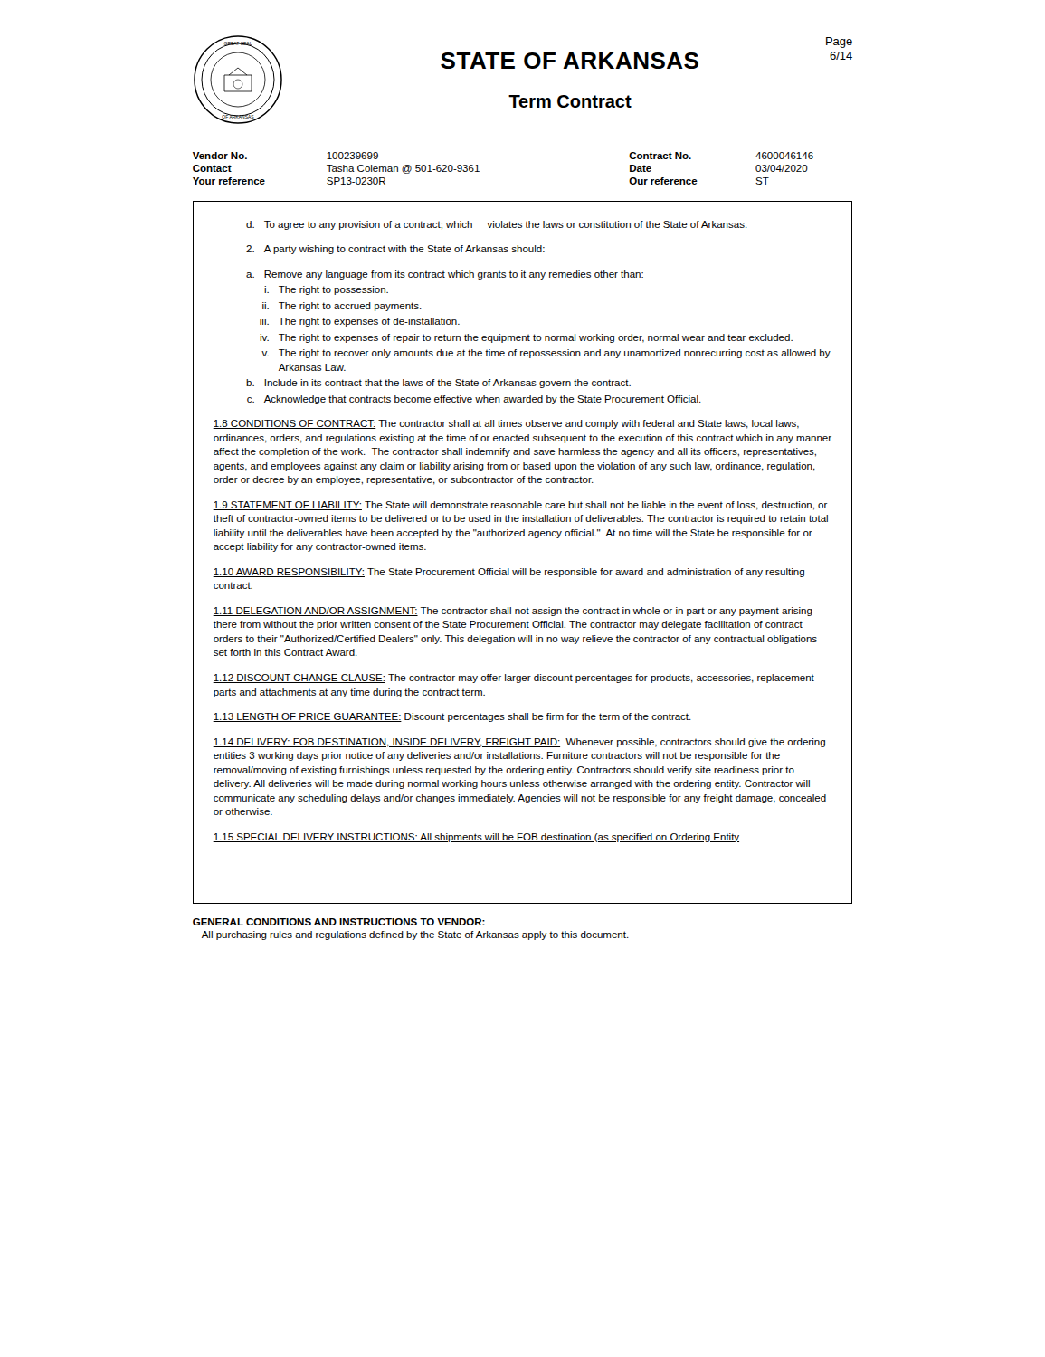STATE OF ARKANSAS
Term Contract
Page
6/14
| Vendor No. | 100239699 | Contract No. | 4600046146 |
| Contact | Tasha Coleman @ 501-620-9361 | Date | 03/04/2020 |
| Your reference | SP13-0230R | Our reference | ST |
d.
To agree to any provision of a contract; which violates the laws or constitution of the State of Arkansas.
2.
A party wishing to contract with the State of Arkansas should:
a.
Remove any language from its contract which grants to it any remedies other than:
i.
The right to possession.
ii.
The right to accrued payments.
iii.
The right to expenses of de-installation.
iv.
The right to expenses of repair to return the equipment to normal working order, normal wear and tear excluded.
v.
The right to recover only amounts due at the time of repossession and any unamortized nonrecurring cost as allowed by Arkansas Law.
b.
Include in its contract that the laws of the State of Arkansas govern the contract.
c.
Acknowledge that contracts become effective when awarded by the State Procurement Official.
1.8 CONDITIONS OF CONTRACT: The contractor shall at all times observe and comply with federal and State laws, local laws, ordinances, orders, and regulations existing at the time of or enacted subsequent to the execution of this contract which in any manner affect the completion of the work. The contractor shall indemnify and save harmless the agency and all its officers, representatives, agents, and employees against any claim or liability arising from or based upon the violation of any such law, ordinance, regulation, order or decree by an employee, representative, or subcontractor of the contractor.
1.9 STATEMENT OF LIABILITY: The State will demonstrate reasonable care but shall not be liable in the event of loss, destruction, or theft of contractor-owned items to be delivered or to be used in the installation of deliverables. The contractor is required to retain total liability until the deliverables have been accepted by the "authorized agency official." At no time will the State be responsible for or accept liability for any contractor-owned items.
1.10 AWARD RESPONSIBILITY: The State Procurement Official will be responsible for award and administration of any resulting contract.
1.11 DELEGATION AND/OR ASSIGNMENT: The contractor shall not assign the contract in whole or in part or any payment arising there from without the prior written consent of the State Procurement Official. The contractor may delegate facilitation of contract orders to their "Authorized/Certified Dealers" only. This delegation will in no way relieve the contractor of any contractual obligations set forth in this Contract Award.
1.12 DISCOUNT CHANGE CLAUSE: The contractor may offer larger discount percentages for products, accessories, replacement parts and attachments at any time during the contract term.
1.13 LENGTH OF PRICE GUARANTEE: Discount percentages shall be firm for the term of the contract.
1.14 DELIVERY: FOB DESTINATION, INSIDE DELIVERY, FREIGHT PAID: Whenever possible, contractors should give the ordering entities 3 working days prior notice of any deliveries and/or installations. Furniture contractors will not be responsible for the removal/moving of existing furnishings unless requested by the ordering entity. Contractors should verify site readiness prior to delivery. All deliveries will be made during normal working hours unless otherwise arranged with the ordering entity. Contractor will communicate any scheduling delays and/or changes immediately. Agencies will not be responsible for any freight damage, concealed or otherwise.
1.15 SPECIAL DELIVERY INSTRUCTIONS: All shipments will be FOB destination (as specified on Ordering Entity
GENERAL CONDITIONS AND INSTRUCTIONS TO VENDOR:
All purchasing rules and regulations defined by the State of Arkansas apply to this document.